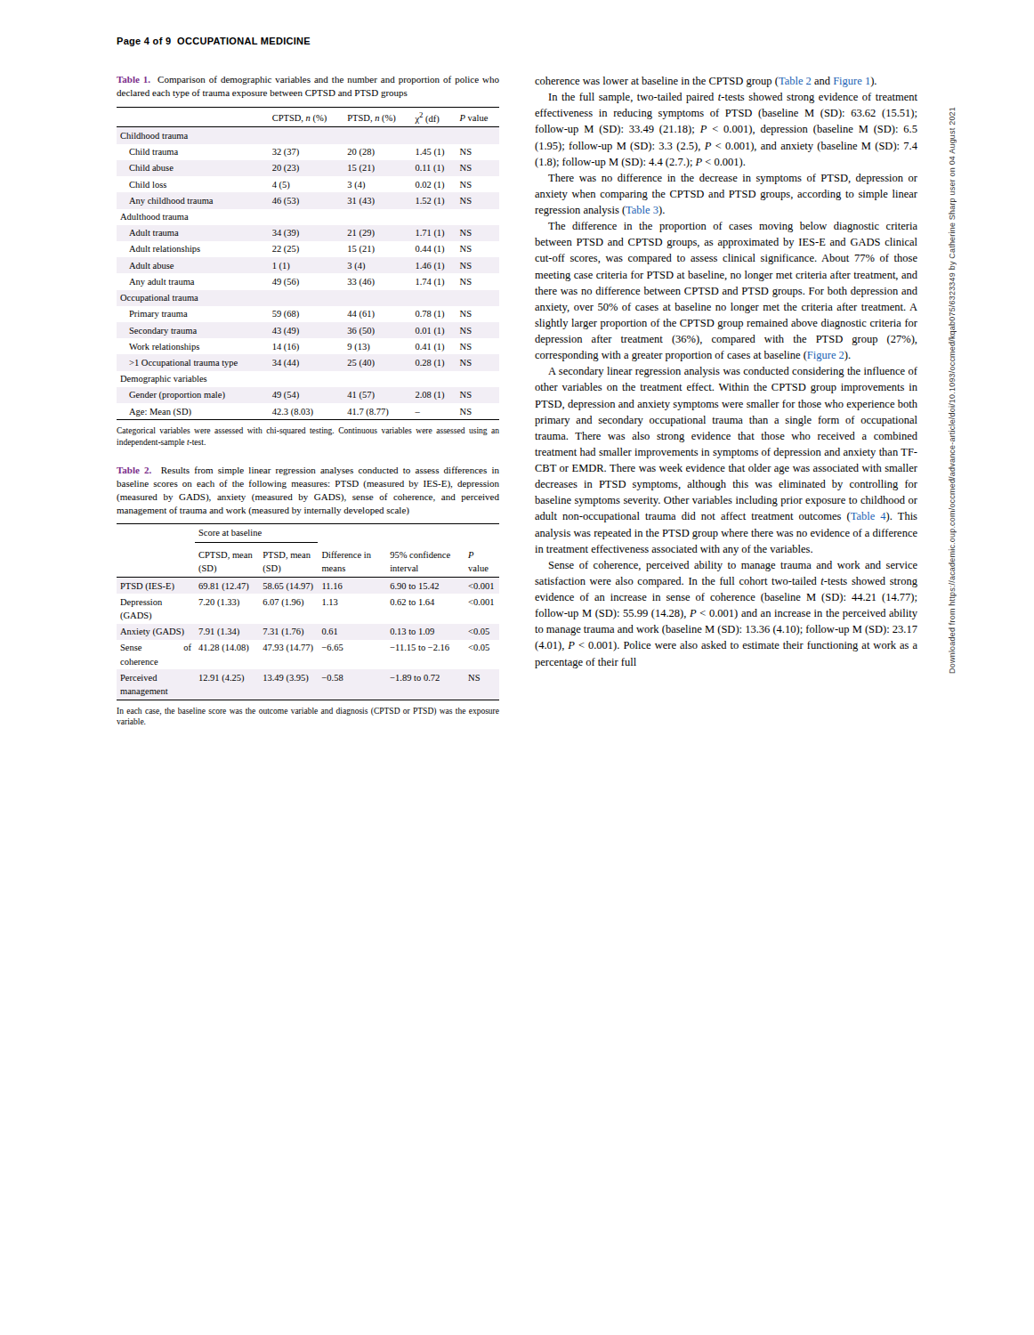Page 4 of 9 OCCUPATIONAL MEDICINE
Downloaded from https://academic.oup.com/occmed/advance-article/doi/10.1093/occmed/kqab075/6323349 by Catherine Sharp user on 04 August 2021
Table 1. Comparison of demographic variables and the number and proportion of police who declared each type of trauma exposure between CPTSD and PTSD groups
| | CPTSD, n (%) | PTSD, n (%) | χ 2 (df) | P value |
| --- | --- | --- | --- | --- |
| Childhood trauma | | | | |
| Child trauma | 32 (37) | 20 (28) | 1.45 (1) | NS |
| Child abuse | 20 (23) | 15 (21) | 0.11 (1) | NS |
| Child loss | 4 (5) | 3 (4) | 0.02 (1) | NS |
| Any childhood trauma | 46 (53) | 31 (43) | 1.52 (1) | NS |
| Adulthood trauma | | | | |
| Adult trauma | 34 (39) | 21 (29) | 1.71 (1) | NS |
| Adult relationships | 22 (25) | 15 (21) | 0.44 (1) | NS |
| Adult abuse | 1 (1) | 3 (4) | 1.46 (1) | NS |
| Any adult trauma | 49 (56) | 33 (46) | 1.74 (1) | NS |
| Occupational trauma | | | | |
| Primary trauma | 59 (68) | 44 (61) | 0.78 (1) | NS |
| Secondary trauma | 43 (49) | 36 (50) | 0.01 (1) | NS |
| Work relationships | 14 (16) | 9 (13) | 0.41 (1) | NS |
| >1 Occupational trauma type | 34 (44) | 25 (40) | 0.28 (1) | NS |
| Demographic variables | | | | |
| Gender (proportion male) | 49 (54) | 41 (57) | 2.08 (1) | NS |
| Age: Mean (SD) | 42.3 (8.03) | 41.7 (8.77) | – | NS |
Categorical variables were assessed with chi-squared testing. Continuous variables were assessed using an independent-sample t-test.
Table 2. Results from simple linear regression analyses conducted to assess differences in baseline scores on each of the following measures: PTSD (measured by IES-E), depression (measured by GADS), anxiety (measured by GADS), sense of coherence, and perceived management of trauma and work (measured by internally developed scale)
| | Score at baseline | | | |
| --- | --- | --- | --- | --- |
| | CPTSD, mean (SD) | PTSD, mean (SD) | Difference in means | 95% confidence interval | P value |
| PTSD (IES-E) | 69.81 (12.47) | 58.65 (14.97) | 11.16 | 6.90 to 15.42 | <0.001 |
| Depression (GADS) | 7.20 (1.33) | 6.07 (1.96) | 1.13 | 0.62 to 1.64 | <0.001 |
| Anxiety (GADS) | 7.91 (1.34) | 7.31 (1.76) | 0.61 | 0.13 to 1.09 | <0.05 |
| Sense of coherence | 41.28 (14.08) | 47.93 (14.77) | −6.65 | −11.15 to −2.16 | <0.05 |
| Perceived management | 12.91 (4.25) | 13.49 (3.95) | −0.58 | −1.89 to 0.72 | NS |
In each case, the baseline score was the outcome variable and diagnosis (CPTSD or PTSD) was the exposure variable.
coherence was lower at baseline in the CPTSD group (Table 2 and Figure 1).
In the full sample, two-tailed paired t-tests showed strong evidence of treatment effectiveness in reducing symptoms of PTSD (baseline M (SD): 63.62 (15.51); follow-up M (SD): 33.49 (21.18); P < 0.001), depression (baseline M (SD): 6.5 (1.95); follow-up M (SD): 3.3 (2.5), P < 0.001), and anxiety (baseline M (SD): 7.4 (1.8); follow-up M (SD): 4.4 (2.7.); P < 0.001).
There was no difference in the decrease in symptoms of PTSD, depression or anxiety when comparing the CPTSD and PTSD groups, according to simple linear regression analysis (Table 3).
The difference in the proportion of cases moving below diagnostic criteria between PTSD and CPTSD groups, as approximated by IES-E and GADS clinical cut-off scores, was compared to assess clinical significance. About 77% of those meeting case criteria for PTSD at baseline, no longer met criteria after treatment, and there was no difference between CPTSD and PTSD groups. For both depression and anxiety, over 50% of cases at baseline no longer met the criteria after treatment. A slightly larger proportion of the CPTSD group remained above diagnostic criteria for depression after treatment (36%), compared with the PTSD group (27%), corresponding with a greater proportion of cases at baseline (Figure 2).
A secondary linear regression analysis was conducted considering the influence of other variables on the treatment effect. Within the CPTSD group improvements in PTSD, depression and anxiety symptoms were smaller for those who experience both primary and secondary occupational trauma than a single form of occupational trauma. There was also strong evidence that those who received a combined treatment had smaller improvements in symptoms of depression and anxiety than TF-CBT or EMDR. There was week evidence that older age was associated with smaller decreases in PTSD symptoms, although this was eliminated by controlling for baseline symptoms severity. Other variables including prior exposure to childhood or adult non-occupational trauma did not affect treatment outcomes (Table 4). This analysis was repeated in the PTSD group where there was no evidence of a difference in treatment effectiveness associated with any of the variables.
Sense of coherence, perceived ability to manage trauma and work and service satisfaction were also compared. In the full cohort two-tailed t-tests showed strong evidence of an increase in sense of coherence (baseline M (SD): 44.21 (14.77); follow-up M (SD): 55.99 (14.28), P < 0.001) and an increase in the perceived ability to manage trauma and work (baseline M (SD): 13.36 (4.10); follow-up M (SD): 23.17 (4.01), P < 0.001). Police were also asked to estimate their functioning at work as a percentage of their full